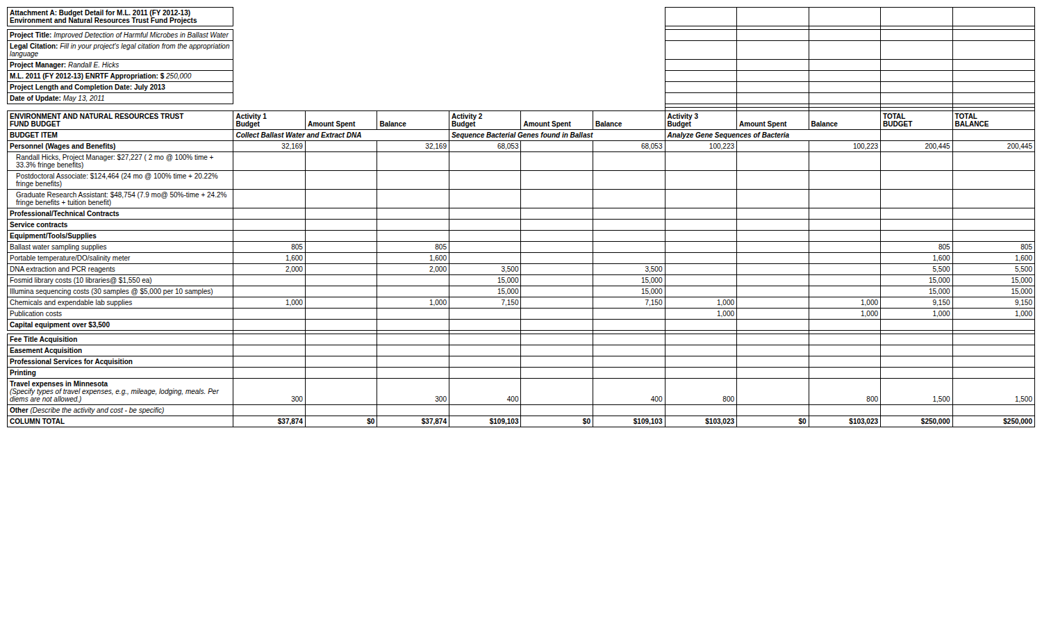| Attachment A: Budget Detail for M.L. 2011 (FY 2012-13) Environment and Natural Resources Trust Fund Projects | | | | | | | | | | | |
| Project Title: Improved Detection of Harmful Microbes in Ballast Water | | | | | | | | | | | |
| Legal Citation: Fill in your project's legal citation from the appropriation language | | | | | | | | | | | |
| Project Manager: Randall E. Hicks | | | | | | | | | | | |
| M.L. 2011 (FY 2012-13) ENRTF Appropriation: $ 250,000 | | | | | | | | | | | |
| Project Length and Completion Date: July 2013 | | | | | | | | | | | |
| Date of Update: May 13, 2011 | | | | | | | | | | | |
| ENVIRONMENT AND NATURAL RESOURCES TRUST FUND BUDGET | Activity 1 Budget | Amount Spent | Balance | Activity 2 Budget | Amount Spent | Balance | Activity 3 Budget | Amount Spent | Balance | TOTAL BUDGET | TOTAL BALANCE |
| BUDGET ITEM | Collect Ballast Water and Extract DNA | Sequence Bacterial Genes found in Ballast | Analyze Gene Sequences of Bacteria | | |
| Personnel (Wages and Benefits) | 32,169 | | 32,169 | 68,053 | | 68,053 | 100,223 | | 100,223 | 200,445 | 200,445 |
| Randall Hicks, Project Manager: $27,227 ( 2 mo @ 100% time + 33.3% fringe benefits) | | | | | | | | | | | |
| Postdoctoral Associate: $124,464 (24 mo @ 100% time + 20.22% fringe benefits) | | | | | | | | | | | |
| Graduate Research Assistant: $48,754 (7.9 mo@ 50%-time + 24.2% fringe benefits + tuition benefit) | | | | | | | | | | | |
| Professional/Technical Contracts | | | | | | | | | | | |
| Service contracts | | | | | | | | | | | |
| Equipment/Tools/Supplies | | | | | | | | | | | |
| Ballast water sampling supplies | 805 | | 805 | | | | | | | 805 | 805 |
| Portable temperature/DO/salinity meter | 1,600 | | 1,600 | | | | | | | 1,600 | 1,600 |
| DNA extraction and PCR reagents | 2,000 | | 2,000 | 3,500 | | 3,500 | | | | 5,500 | 5,500 |
| Fosmid library costs (10 libraries@ $1,550 ea) | | | | 15,000 | | 15,000 | | | | 15,000 | 15,000 |
| Illumina sequencing costs (30 samples @ $5,000 per 10 samples) | | | | 15,000 | | 15,000 | | | | 15,000 | 15,000 |
| Chemicals and expendable lab supplies | 1,000 | | 1,000 | 7,150 | | 7,150 | 1,000 | | 1,000 | 9,150 | 9,150 |
| Publication costs | | | | | | | 1,000 | | 1,000 | 1,000 | 1,000 |
| Capital equipment over $3,500 | | | | | | | | | | | |
| Fee Title Acquisition | | | | | | | | | | | |
| Easement Acquisition | | | | | | | | | | | |
| Professional Services for Acquisition | | | | | | | | | | | |
| Printing | | | | | | | | | | | |
| Travel expenses in Minnesota (Specify types of travel expenses, e.g., mileage, lodging, meals. Per diems are not allowed.) | 300 | | 300 | 400 | | 400 | 800 | | 800 | 1,500 | 1,500 |
| Other (Describe the activity and cost - be specific) | | | | | | | | | | | |
| COLUMN TOTAL | $37,874 | $0 | $37,874 | $109,103 | $0 | $109,103 | $103,023 | $0 | $103,023 | $250,000 | $250,000 |